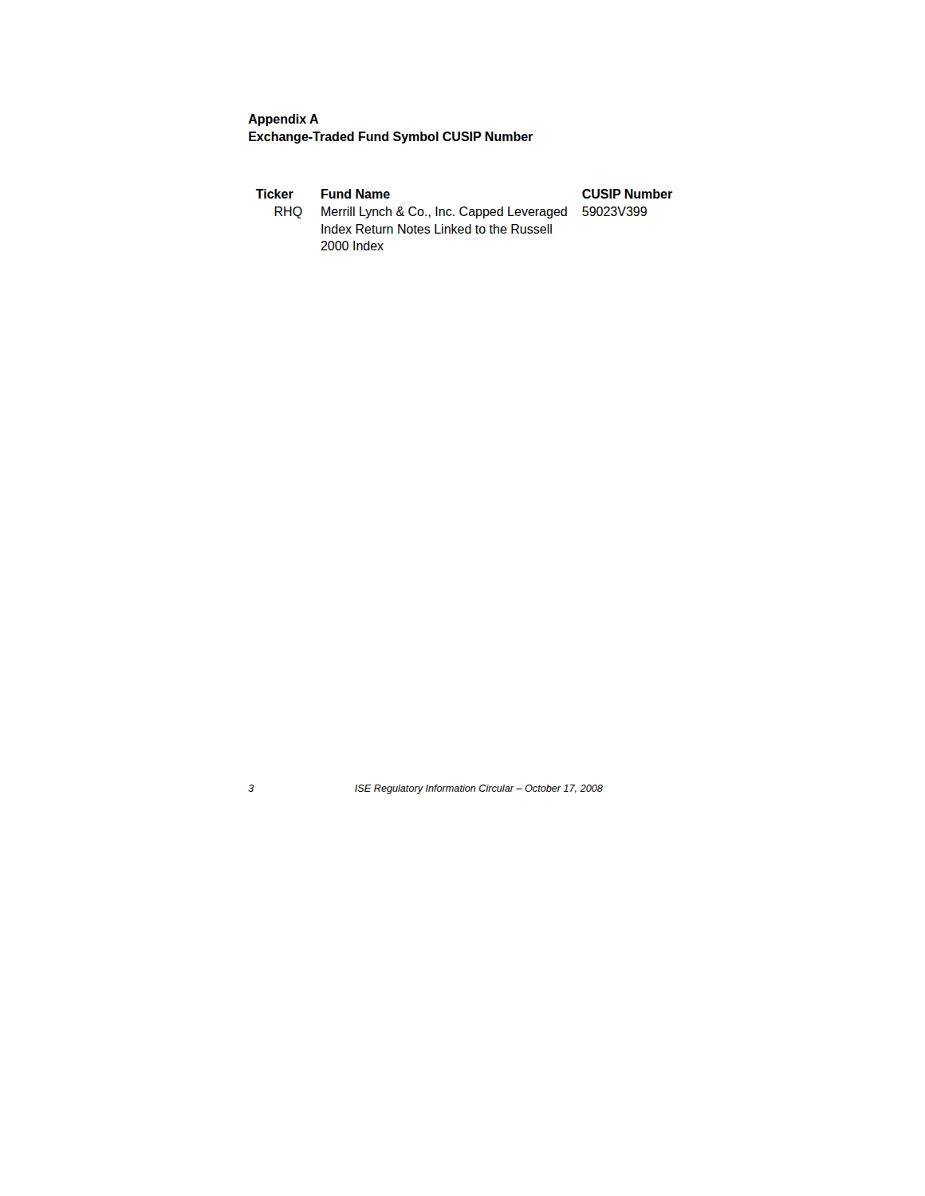Appendix A
Exchange-Traded Fund Symbol CUSIP Number
| Ticker | Fund Name | CUSIP Number |
| --- | --- | --- |
| RHQ | Merrill Lynch & Co., Inc. Capped Leveraged Index Return Notes Linked to the Russell 2000 Index | 59023V399 |
3
ISE Regulatory Information Circular – October 17, 2008